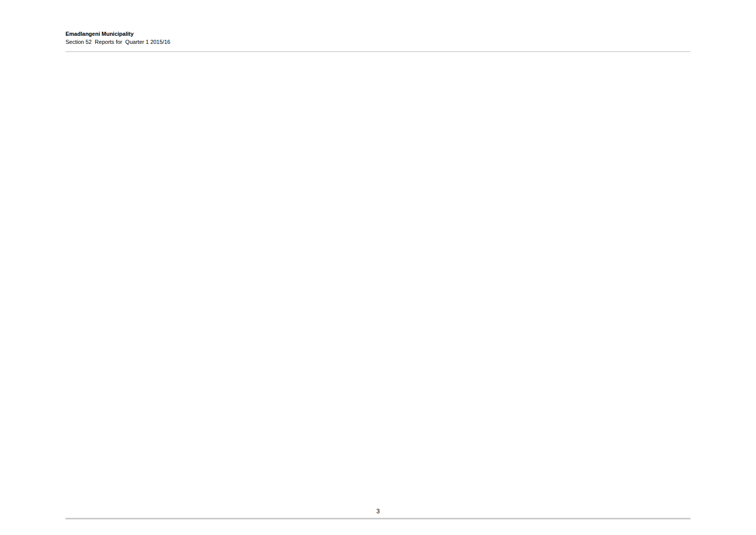Emadlangeni Municipality
Section 52 Reports for Quarter 1 2015/16
3